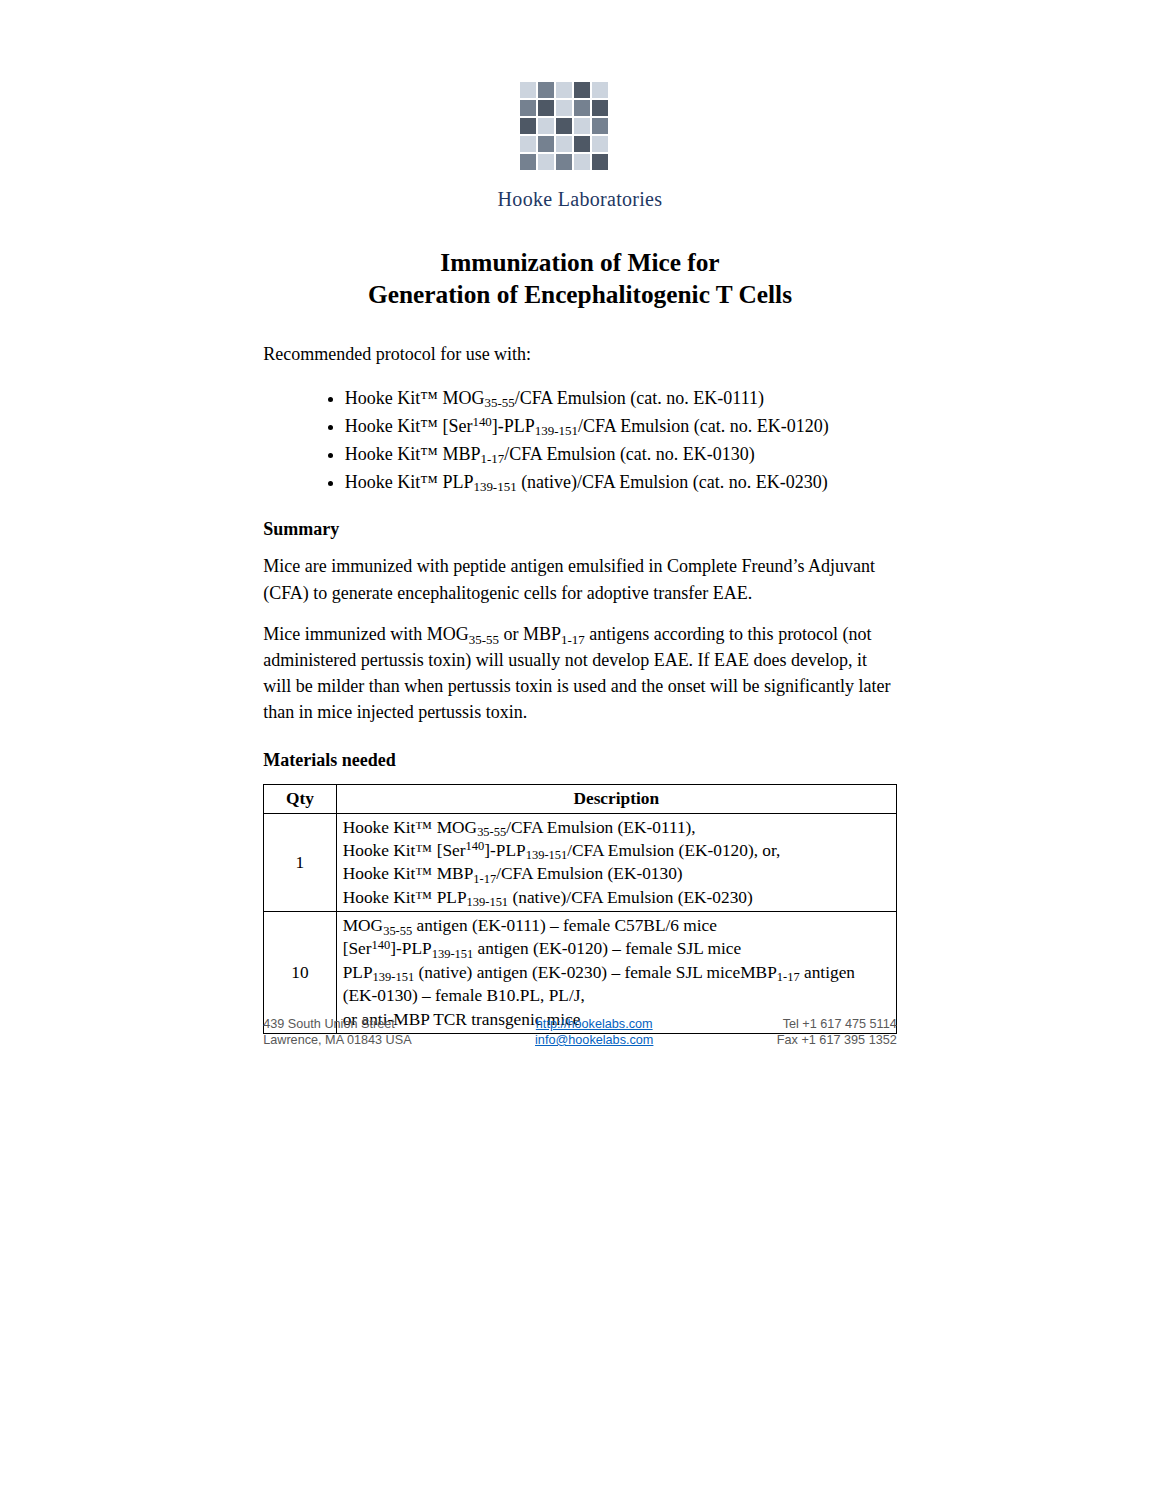Hooke Laboratories
Immunization of Mice for
Generation of Encephalitogenic T Cells
Recommended protocol for use with:
Hooke Kit™ MOG35-55/CFA Emulsion (cat. no. EK-0111)
Hooke Kit™ [Ser140]-PLP139-151/CFA Emulsion (cat. no. EK-0120)
Hooke Kit™ MBP1-17/CFA Emulsion (cat. no. EK-0130)
Hooke Kit™ PLP139-151 (native)/CFA Emulsion (cat. no. EK-0230)
Summary
Mice are immunized with peptide antigen emulsified in Complete Freund’s Adjuvant (CFA) to generate encephalitogenic cells for adoptive transfer EAE.
Mice immunized with MOG35-55 or MBP1-17 antigens according to this protocol (not administered pertussis toxin) will usually not develop EAE. If EAE does develop, it will be milder than when pertussis toxin is used and the onset will be significantly later than in mice injected pertussis toxin.
Materials needed
| Qty | Description |
| --- | --- |
| 1 | Hooke Kit™ MOG 35-55 /CFA Emulsion (EK-0111), Hooke Kit™ [Ser 140 ]-PLP 139-151 /CFA Emulsion (EK-0120), or, Hooke Kit™ MBP 1-17 /CFA Emulsion (EK-0130) Hooke Kit™ PLP 139-151 (native)/CFA Emulsion (EK-0230) |
| 10 | MOG 35-55 antigen (EK-0111) – female C57BL/6 mice [Ser 140 ]-PLP 139-151 antigen (EK-0120) – female SJL mice PLP 139-151 (native) antigen (EK-0230) – female SJL miceMBP 1-17 antigen (EK-0130) – female B10.PL, PL/J, or anti-MBP TCR transgenic mice |
439 South Union Street
Lawrence, MA 01843 USA
http://hookelabs.com
info@hookelabs.com
Tel +1 617 475 5114
Fax +1 617 395 1352